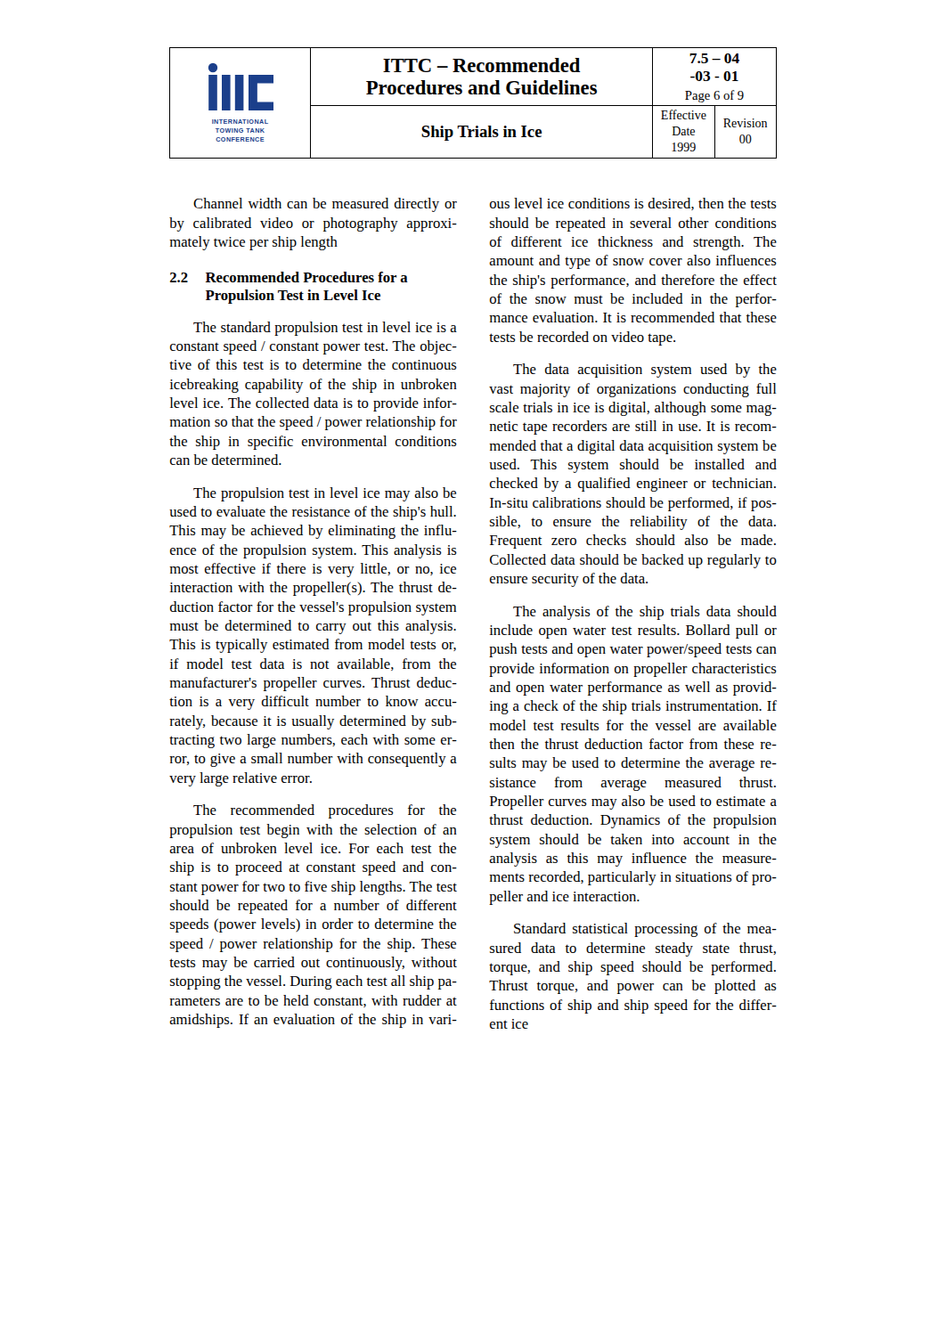| INTERNATIONAL TOWING TANK CONFERENCE | ITTC – Recommended Procedures and Guidelines | 7.5 – 04 -03 - 01 Page 6 of 9 |
| Ship Trials in Ice | Effective Date 1999 | Revision 00 |
Channel width can be measured directly or by calibrated video or photography approximately twice per ship length
2.2 Recommended Procedures for a Propulsion Test in Level Ice
The standard propulsion test in level ice is a constant speed / constant power test. The objective of this test is to determine the continuous icebreaking capability of the ship in unbroken level ice. The collected data is to provide information so that the speed / power relationship for the ship in specific environmental conditions can be determined.
The propulsion test in level ice may also be used to evaluate the resistance of the ship's hull. This may be achieved by eliminating the influence of the propulsion system. This analysis is most effective if there is very little, or no, ice interaction with the propeller(s). The thrust deduction factor for the vessel's propulsion system must be determined to carry out this analysis. This is typically estimated from model tests or, if model test data is not available, from the manufacturer's propeller curves. Thrust deduction is a very difficult number to know accurately, because it is usually determined by subtracting two large numbers, each with some error, to give a small number with consequently a very large relative error.
The recommended procedures for the propulsion test begin with the selection of an area of unbroken level ice. For each test the ship is to proceed at constant speed and constant power for two to five ship lengths. The test should be repeated for a number of different speeds (power levels) in order to determine the speed / power relationship for the ship. These tests may be carried out continuously, without stopping the vessel. During each test all ship parameters are to be held constant, with rudder at amidships. If an evaluation of the ship in various level ice conditions is desired, then the tests should be repeated in several other conditions of different ice thickness and strength. The amount and type of snow cover also influences the ship's performance, and therefore the effect of the snow must be included in the performance evaluation. It is recommended that these tests be recorded on video tape.
The data acquisition system used by the vast majority of organizations conducting full scale trials in ice is digital, although some magnetic tape recorders are still in use. It is recommended that a digital data acquisition system be used. This system should be installed and checked by a qualified engineer or technician. In-situ calibrations should be performed, if possible, to ensure the reliability of the data. Frequent zero checks should also be made. Collected data should be backed up regularly to ensure security of the data.
The analysis of the ship trials data should include open water test results. Bollard pull or push tests and open water power/speed tests can provide information on propeller characteristics and open water performance as well as providing a check of the ship trials instrumentation. If model test results for the vessel are available then the thrust deduction factor from these results may be used to determine the average resistance from average measured thrust. Propeller curves may also be used to estimate a thrust deduction. Dynamics of the propulsion system should be taken into account in the analysis as this may influence the measurements recorded, particularly in situations of propeller and ice interaction.
Standard statistical processing of the measured data to determine steady state thrust, torque, and ship speed should be performed. Thrust torque, and power can be plotted as functions of ship and ship speed for the different ice